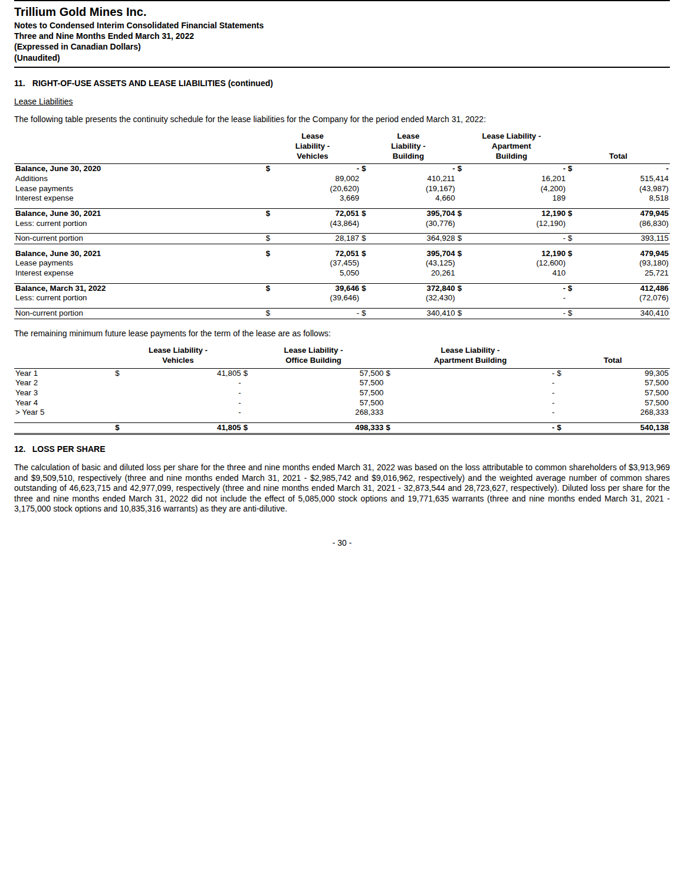Trillium Gold Mines Inc.
Notes to Condensed Interim Consolidated Financial Statements
Three and Nine Months Ended March 31, 2022
(Expressed in Canadian Dollars)
(Unaudited)
11. RIGHT-OF-USE ASSETS AND LEASE LIABILITIES (continued)
Lease Liabilities
The following table presents the continuity schedule for the lease liabilities for the Company for the period ended March 31, 2022:
| | Lease Liability - Vehicles | Lease Liability - Building | Lease Liability - Apartment Building | Total |
| --- | --- | --- | --- | --- |
| Balance, June 30, 2020 | $ | - | $ | - | $ | - | $ | - |
| Additions | | 89,002 | | 410,211 | | 16,201 | | 515,414 |
| Lease payments | | (20,620) | | (19,167) | | (4,200) | | (43,987) |
| Interest expense | | 3,669 | | 4,660 | | 189 | | 8,518 |
| Balance, June 30, 2021 | $ | 72,051 | $ | 395,704 | $ | 12,190 | $ | 479,945 |
| Less: current portion | | (43,864) | | (30,776) | | (12,190) | | (86,830) |
| Non-current portion | $ | 28,187 | $ | 364,928 | $ | - | $ | 393,115 |
| Balance, June 30, 2021 | $ | 72,051 | $ | 395,704 | $ | 12,190 | $ | 479,945 |
| Lease payments | | (37,455) | | (43,125) | | (12,600) | | (93,180) |
| Interest expense | | 5,050 | | 20,261 | | 410 | | 25,721 |
| Balance, March 31, 2022 | $ | 39,646 | $ | 372,840 | $ | - | $ | 412,486 |
| Less: current portion | | (39,646) | | (32,430) | | - | | (72,076) |
| Non-current portion | $ | - | $ | 340,410 | $ | - | $ | 340,410 |
The remaining minimum future lease payments for the term of the lease are as follows:
| | Lease Liability - Vehicles | Lease Liability - Office Building | Lease Liability - Apartment Building | Total |
| --- | --- | --- | --- | --- |
| Year 1 | $ | 41,805 | $ | 57,500 | $ | - | $ | 99,305 |
| Year 2 | | - | | 57,500 | | - | | 57,500 |
| Year 3 | | - | | 57,500 | | - | | 57,500 |
| Year 4 | | - | | 57,500 | | - | | 57,500 |
| > Year 5 | | - | | 268,333 | | - | | 268,333 |
| | $ | 41,805 | $ | 498,333 | $ | - | $ | 540,138 |
12. LOSS PER SHARE
The calculation of basic and diluted loss per share for the three and nine months ended March 31, 2022 was based on the loss attributable to common shareholders of $3,913,969 and $9,509,510, respectively (three and nine months ended March 31, 2021 - $2,985,742 and $9,016,962, respectively) and the weighted average number of common shares outstanding of 46,623,715 and 42,977,099, respectively (three and nine months ended March 31, 2021 - 32,873,544 and 28,723,627, respectively). Diluted loss per share for the three and nine months ended March 31, 2022 did not include the effect of 5,085,000 stock options and 19,771,635 warrants (three and nine months ended March 31, 2021 - 3,175,000 stock options and 10,835,316 warrants) as they are anti-dilutive.
- 30 -